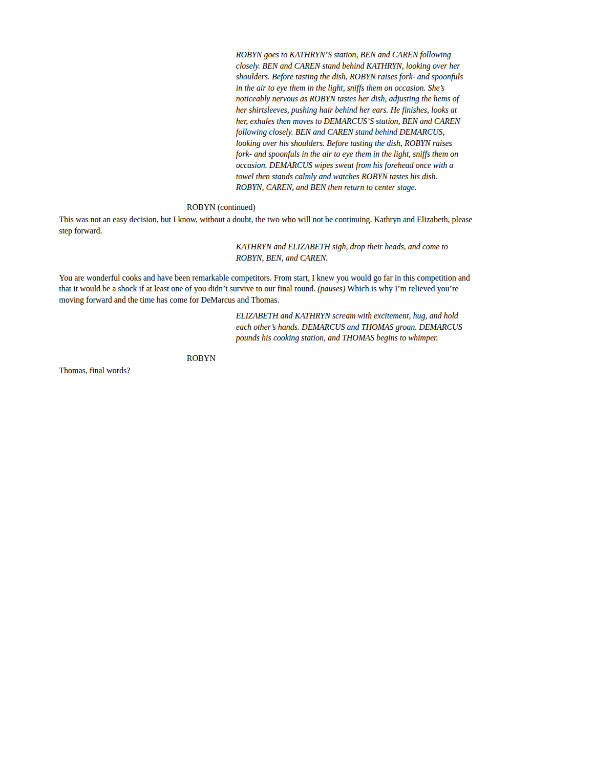ROBYN goes to KATHRYN’S station, BEN and CAREN following closely. BEN and CAREN stand behind KATHRYN, looking over her shoulders. Before tasting the dish, ROBYN raises fork- and spoonfuls in the air to eye them in the light, sniffs them on occasion. She’s noticeably nervous as ROBYN tastes her dish, adjusting the hems of her shirtsleeves, pushing hair behind her ears. He finishes, looks at her, exhales then moves to DEMARCUS’S station, BEN and CAREN following closely. BEN and CAREN stand behind DEMARCUS, looking over his shoulders. Before tasting the dish, ROBYN raises fork- and spoonfuls in the air to eye them in the light, sniffs them on occasion. DEMARCUS wipes sweat from his forehead once with a towel then stands calmly and watches ROBYN tastes his dish. ROBYN, CAREN, and BEN then return to center stage.
ROBYN (continued)
This was not an easy decision, but I know, without a doubt, the two who will not be continuing. Kathryn and Elizabeth, please step forward.
KATHRYN and ELIZABETH sigh, drop their heads, and come to ROBYN, BEN, and CAREN.
You are wonderful cooks and have been remarkable competitors. From start, I knew you would go far in this competition and that it would be a shock if at least one of you didn’t survive to our final round. (pauses) Which is why I’m relieved you’re moving forward and the time has come for DeMarcus and Thomas.
ELIZABETH and KATHRYN scream with excitement, hug, and hold each other’s hands. DEMARCUS and THOMAS groan. DEMARCUS pounds his cooking station, and THOMAS begins to whimper.
ROBYN
Thomas, final words?